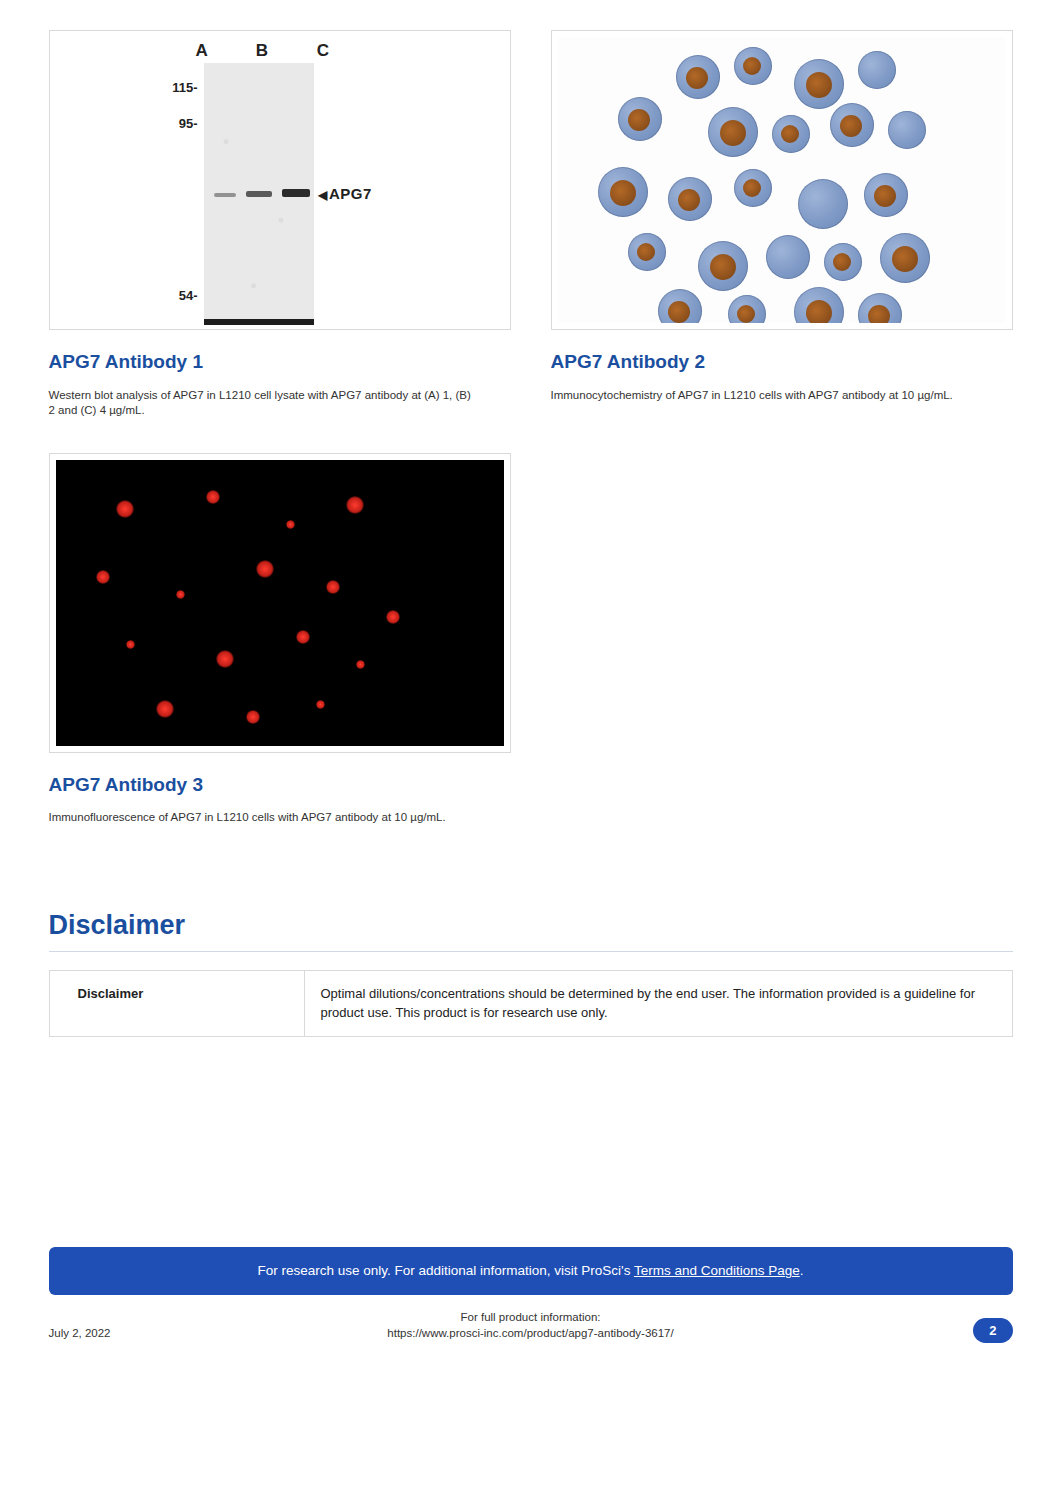A B C
115-
95-
54-
APG7
APG7 Antibody 1
Western blot analysis of APG7 in L1210 cell lysate with APG7 antibody at (A) 1, (B) 2 and (C) 4 µg/mL.
APG7 Antibody 2
Immunocytochemistry of APG7 in L1210 cells with APG7 antibody at 10 µg/mL.
APG7 Antibody 3
Immunofluorescence of APG7 in L1210 cells with APG7 antibody at 10 µg/mL.
Disclaimer
| Disclaimer | Optimal dilutions/concentrations should be determined by the end user. The information provided is a guideline for product use. This product is for research use only. |
For research use only. For additional information, visit ProSci's Terms and Conditions Page.
July 2, 2022
For full product information:
https://www.prosci-inc.com/product/apg7-antibody-3617/
2